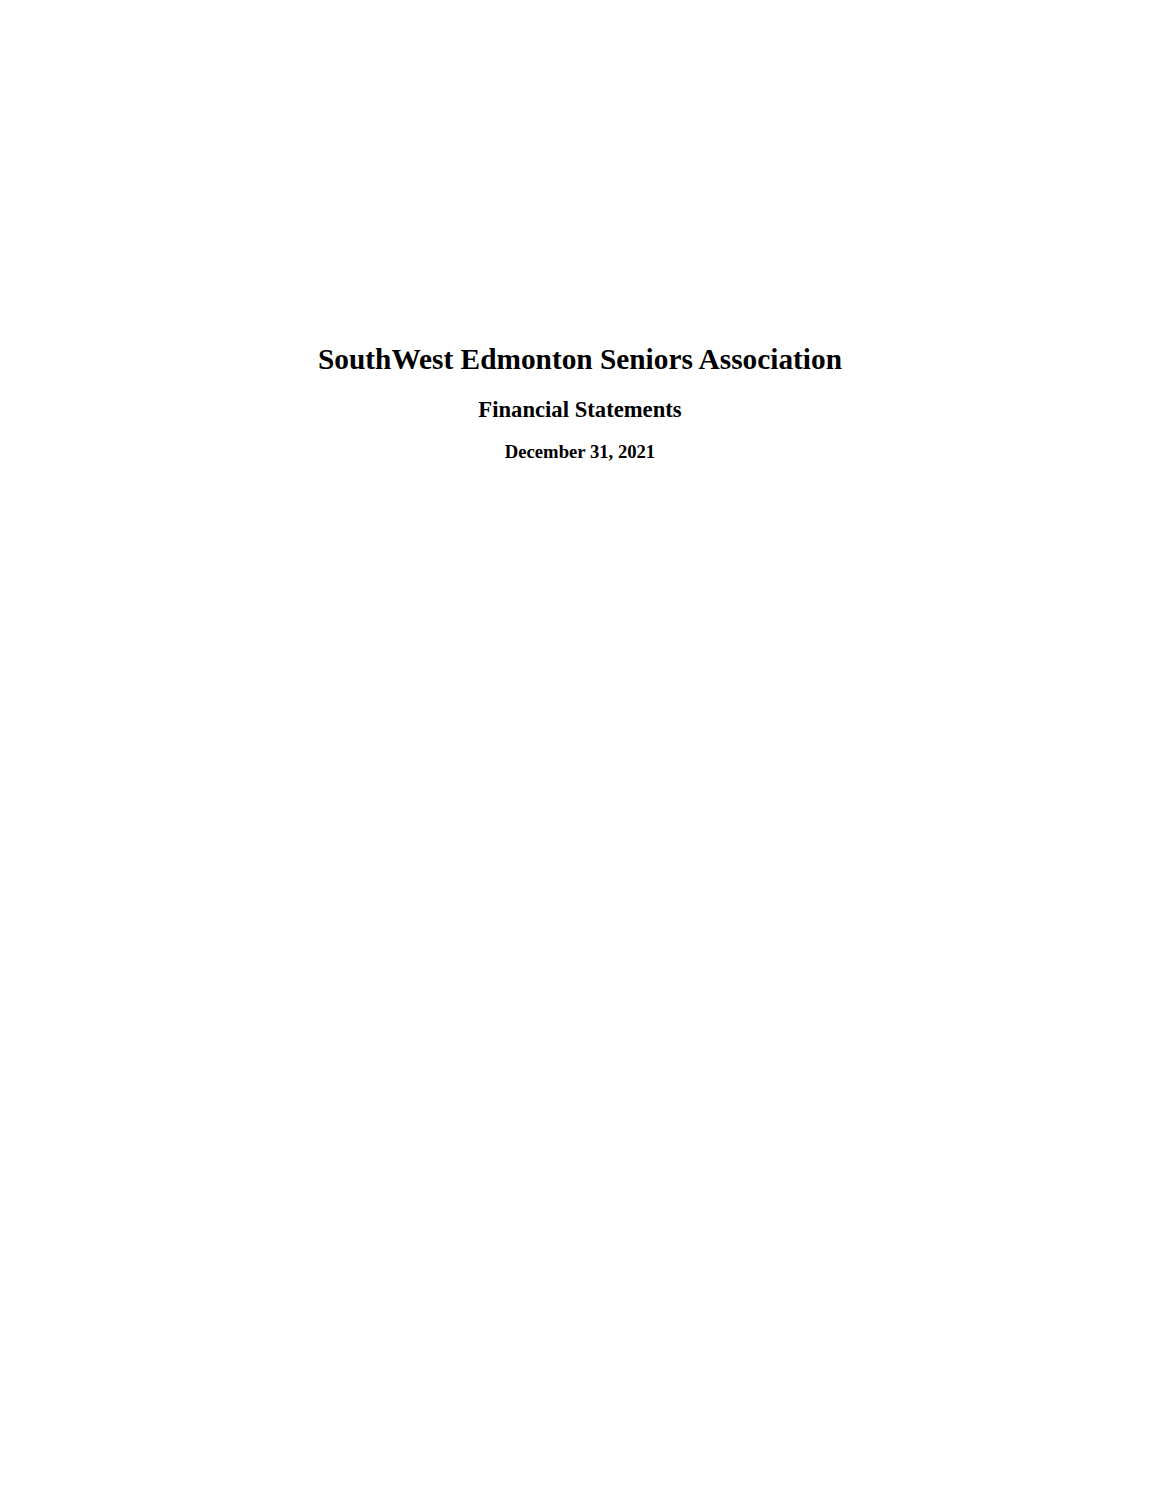SouthWest Edmonton Seniors Association
Financial Statements
December 31, 2021